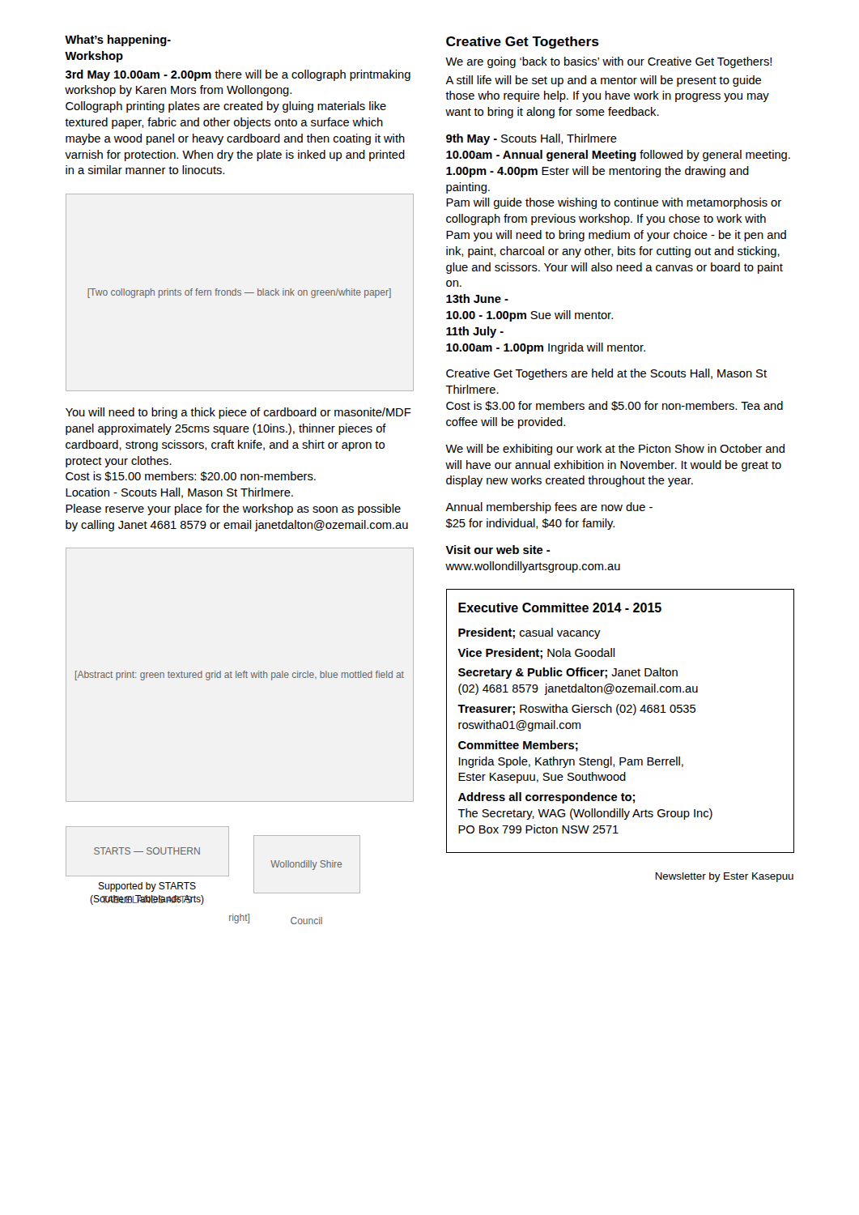What’s happening-
Workshop
3rd May 10.00am - 2.00pm there will be a collograph printmaking workshop by Karen Mors from Wollongong.
Collograph printing plates are created by gluing materials like textured paper, fabric and other objects onto a surface which maybe a wood panel or heavy cardboard and then coating it with varnish for protection. When dry the plate is inked up and printed in a similar manner to linocuts.
[Two collograph prints of fern fronds — black ink on green/white paper]
You will need to bring a thick piece of cardboard or masonite/MDF panel approximately 25cms square (10ins.), thinner pieces of cardboard, strong scissors, craft knife, and a shirt or apron to protect your clothes.
Cost is $15.00 members: $20.00 non-members.
Location - Scouts Hall, Mason St Thirlmere.
Please reserve your place for the workshop as soon as possible by calling Janet 4681 8579 or email janetdalton@ozemail.com.au
[Abstract print: green textured grid at left with pale circle, blue mottled field at right]
STARTS — SOUTHERN TABLELANDS ARTS
Supported by STARTS
(Southern Tablelands Arts)
Wollondilly Shire Council
Creative Get Togethers
We are going ‘back to basics’ with our Creative Get Togethers!
A still life will be set up and a mentor will be present to guide those who require help. If you have work in progress you may want to bring it along for some feedback.
9th May - Scouts Hall, Thirlmere
10.00am - Annual general Meeting followed by general meeting.
1.00pm - 4.00pm Ester will be mentoring the drawing and painting.
Pam will guide those wishing to continue with metamorphosis or collograph from previous workshop. If you chose to work with Pam you will need to bring medium of your choice - be it pen and ink, paint, charcoal or any other, bits for cutting out and sticking, glue and scissors. Your will also need a canvas or board to paint on.
13th June -
10.00 - 1.00pm Sue will mentor.
11th July -
10.00am - 1.00pm Ingrida will mentor.
Creative Get Togethers are held at the Scouts Hall, Mason St Thirlmere.
Cost is $3.00 for members and $5.00 for non-members. Tea and coffee will be provided.
We will be exhibiting our work at the Picton Show in October and will have our annual exhibition in November. It would be great to display new works created throughout the year.
Annual membership fees are now due -
$25 for individual, $40 for family.
Visit our web site -
www.wollondillyartsgroup.com.au
Executive Committee 2014 - 2015
President; casual vacancy
Vice President; Nola Goodall
Secretary & Public Officer; Janet Dalton
(02) 4681 8579 janetdalton@ozemail.com.au
Treasurer; Roswitha Giersch (02) 4681 0535
roswitha01@gmail.com
Committee Members;
Ingrida Spole, Kathryn Stengl, Pam Berrell,
Ester Kasepuu, Sue Southwood
Address all correspondence to;
The Secretary, WAG (Wollondilly Arts Group Inc)
PO Box 799 Picton NSW 2571
Newsletter by Ester Kasepuu